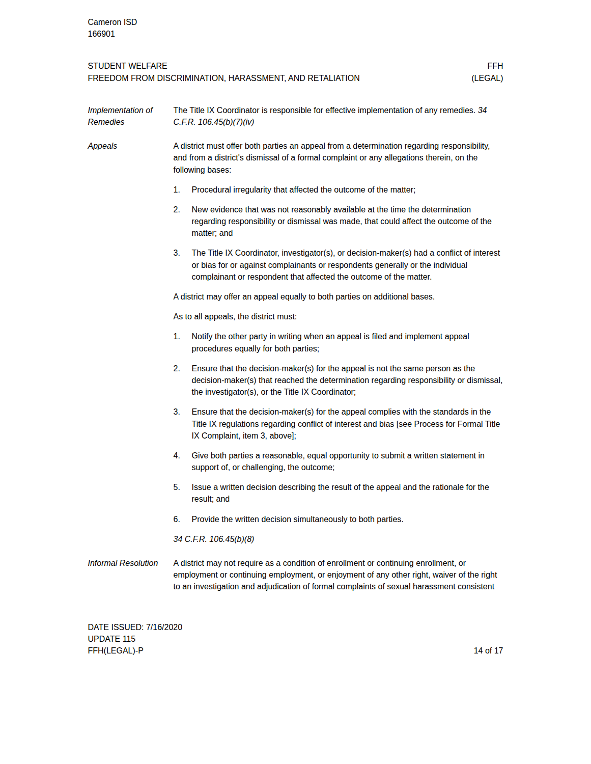Cameron ISD
166901
Student Welfare
Freedom from Discrimination, Harassment, and Retaliation
FFH
(LEGAL)
Implementation of Remedies
The Title IX Coordinator is responsible for effective implementation of any remedies. 34 C.F.R. 106.45(b)(7)(iv)
Appeals
A district must offer both parties an appeal from a determination regarding responsibility, and from a district's dismissal of a formal complaint or any allegations therein, on the following bases:
Procedural irregularity that affected the outcome of the matter;
New evidence that was not reasonably available at the time the determination regarding responsibility or dismissal was made, that could affect the outcome of the matter; and
The Title IX Coordinator, investigator(s), or decision-maker(s) had a conflict of interest or bias for or against complainants or respondents generally or the individual complainant or respondent that affected the outcome of the matter.
A district may offer an appeal equally to both parties on additional bases.
As to all appeals, the district must:
Notify the other party in writing when an appeal is filed and implement appeal procedures equally for both parties;
Ensure that the decision-maker(s) for the appeal is not the same person as the decision-maker(s) that reached the determination regarding responsibility or dismissal, the investigator(s), or the Title IX Coordinator;
Ensure that the decision-maker(s) for the appeal complies with the standards in the Title IX regulations regarding conflict of interest and bias [see Process for Formal Title IX Complaint, item 3, above];
Give both parties a reasonable, equal opportunity to submit a written statement in support of, or challenging, the outcome;
Issue a written decision describing the result of the appeal and the rationale for the result; and
Provide the written decision simultaneously to both parties.
34 C.F.R. 106.45(b)(8)
Informal Resolution
A district may not require as a condition of enrollment or continuing enrollment, or employment or continuing employment, or enjoyment of any other right, waiver of the right to an investigation and adjudication of formal complaints of sexual harassment consistent
DATE ISSUED: 7/16/2020
UPDATE 115
FFH(LEGAL)-P
14 of 17